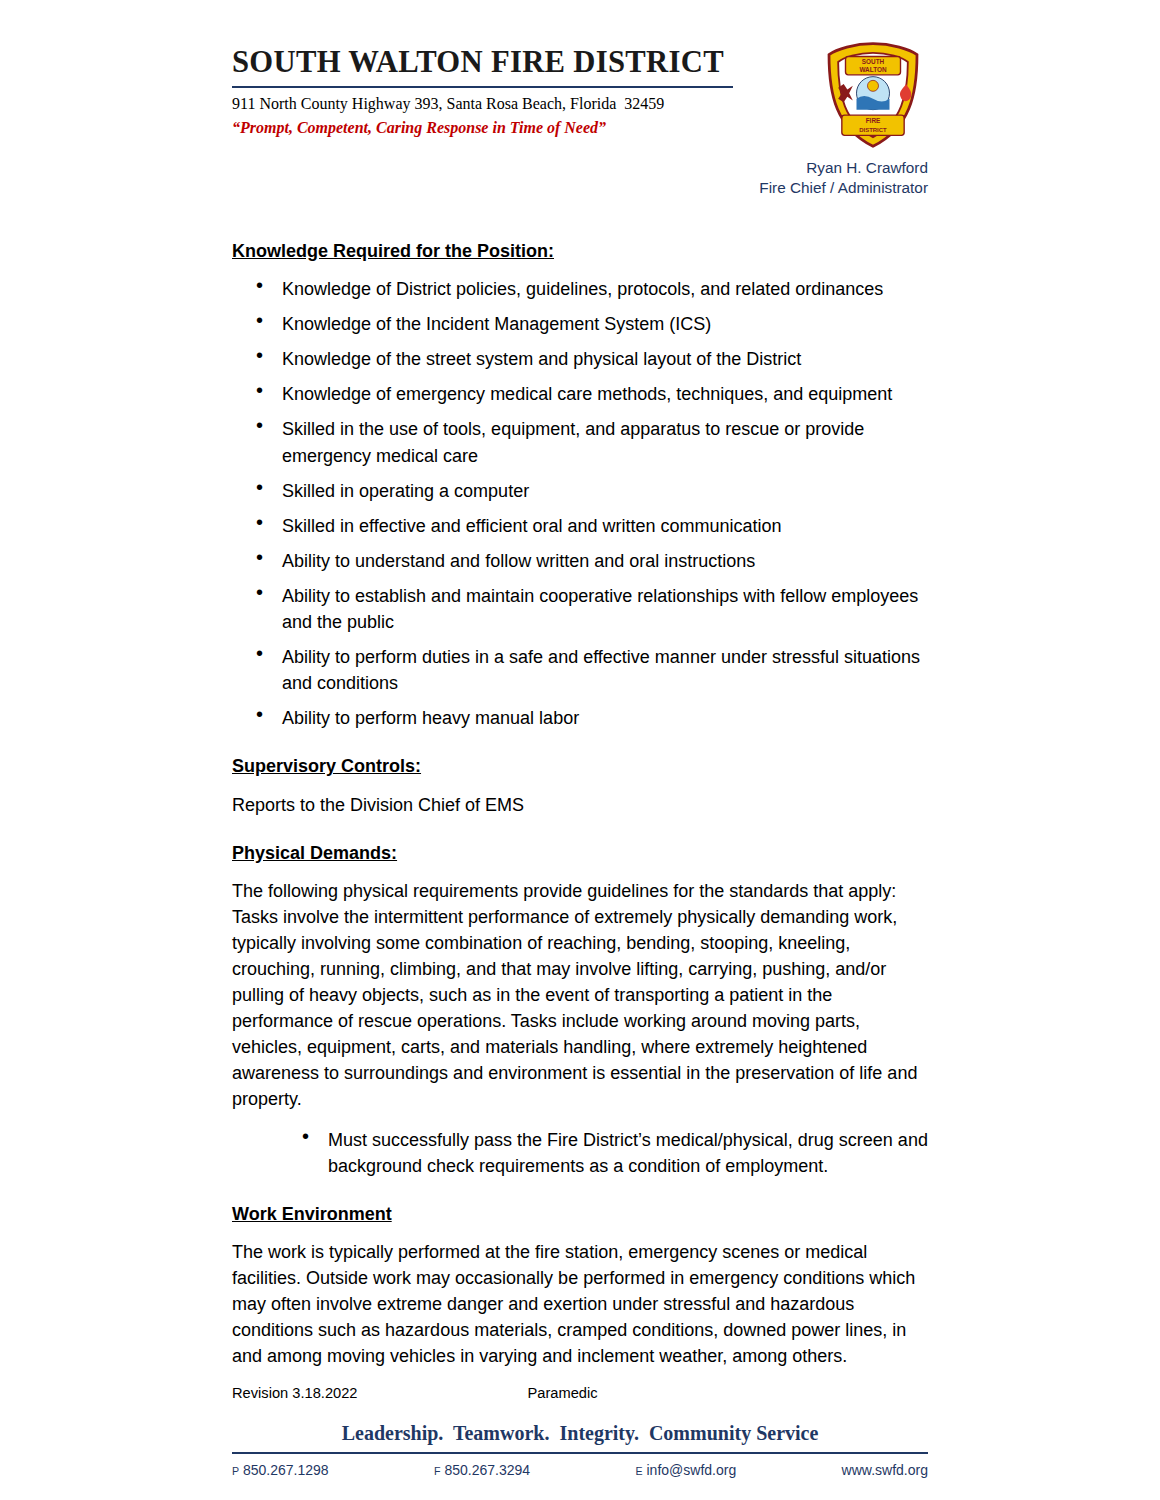South Walton Fire District Emblem SOUTH WALTON FIRE DISTRICT
SOUTH WALTON FIRE DISTRICT
911 North County Highway 393, Santa Rosa Beach, Florida 32459
“Prompt, Competent, Caring Response in Time of Need”
Ryan H. Crawford
Fire Chief / Administrator
Knowledge Required for the Position:
Knowledge of District policies, guidelines, protocols, and related ordinances
Knowledge of the Incident Management System (ICS)
Knowledge of the street system and physical layout of the District
Knowledge of emergency medical care methods, techniques, and equipment
Skilled in the use of tools, equipment, and apparatus to rescue or provide emergency medical care
Skilled in operating a computer
Skilled in effective and efficient oral and written communication
Ability to understand and follow written and oral instructions
Ability to establish and maintain cooperative relationships with fellow employees and the public
Ability to perform duties in a safe and effective manner under stressful situations and conditions
Ability to perform heavy manual labor
Supervisory Controls:
Reports to the Division Chief of EMS
Physical Demands:
The following physical requirements provide guidelines for the standards that apply: Tasks involve the intermittent performance of extremely physically demanding work, typically involving some combination of reaching, bending, stooping, kneeling, crouching, running, climbing, and that may involve lifting, carrying, pushing, and/or pulling of heavy objects, such as in the event of transporting a patient in the performance of rescue operations. Tasks include working around moving parts, vehicles, equipment, carts, and materials handling, where extremely heightened awareness to surroundings and environment is essential in the preservation of life and property.
Must successfully pass the Fire District’s medical/physical, drug screen and background check requirements as a condition of employment.
Work Environment
The work is typically performed at the fire station, emergency scenes or medical facilities. Outside work may occasionally be performed in emergency conditions which may often involve extreme danger and exertion under stressful and hazardous conditions such as hazardous materials, cramped conditions, downed power lines, in and among moving vehicles in varying and inclement weather, among others.
Revision 3.18.2022 Paramedic
Leadership. Teamwork. Integrity. Community Service
P 850.267.1298 F 850.267.3294 E info@swfd.org www.swfd.org